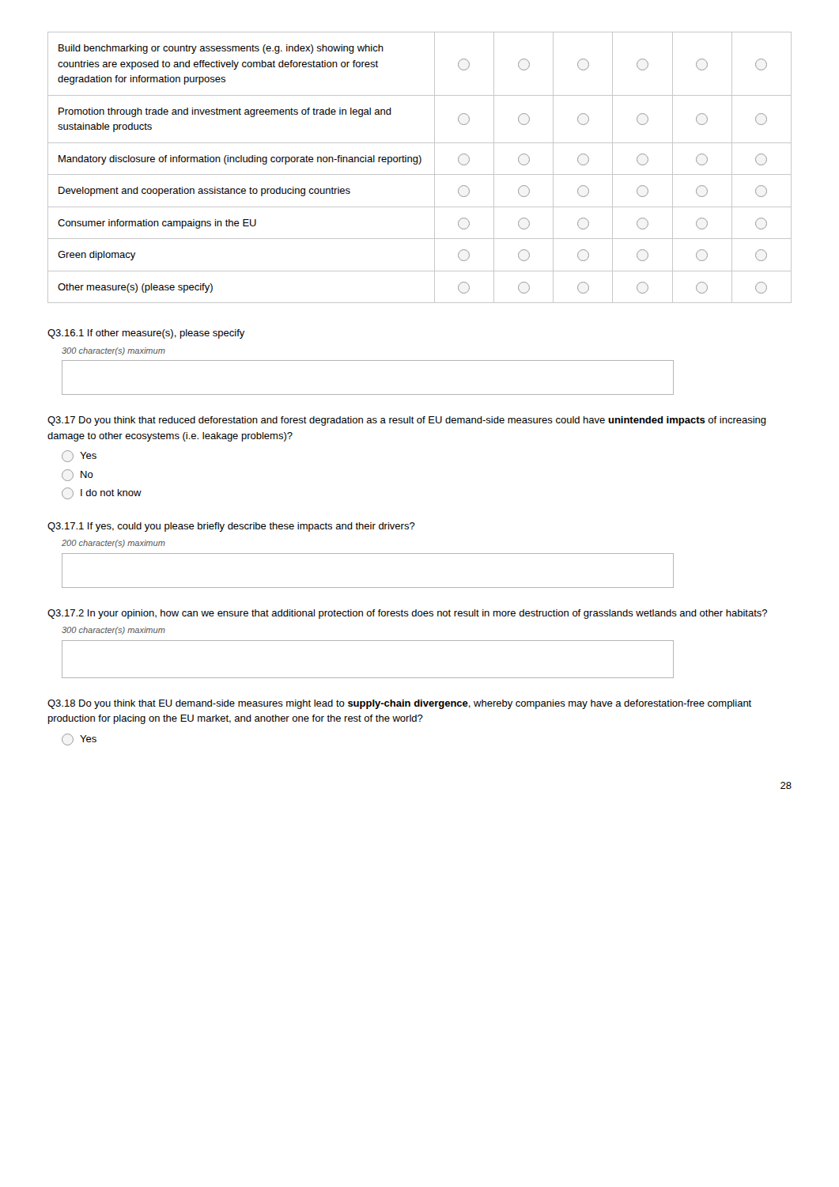| Build benchmarking or country assessments (e.g. index) showing which countries are exposed to and effectively combat deforestation or forest degradation for information purposes | | | | | | |
| Promotion through trade and investment agreements of trade in legal and sustainable products | | | | | | |
| Mandatory disclosure of information (including corporate non-financial reporting) | | | | | | |
| Development and cooperation assistance to producing countries | | | | | | |
| Consumer information campaigns in the EU | | | | | | |
| Green diplomacy | | | | | | |
| Other measure(s) (please specify) | | | | | | |
Q3.16.1 If other measure(s), please specify
300 character(s) maximum
Q3.17 Do you think that reduced deforestation and forest degradation as a result of EU demand-side measures could have unintended impacts of increasing damage to other ecosystems (i.e. leakage problems)?
Yes
No
I do not know
Q3.17.1 If yes, could you please briefly describe these impacts and their drivers?
200 character(s) maximum
Q3.17.2 In your opinion, how can we ensure that additional protection of forests does not result in more destruction of grasslands wetlands and other habitats?
300 character(s) maximum
Q3.18 Do you think that EU demand-side measures might lead to supply-chain divergence, whereby companies may have a deforestation-free compliant production for placing on the EU market, and another one for the rest of the world?
Yes
28